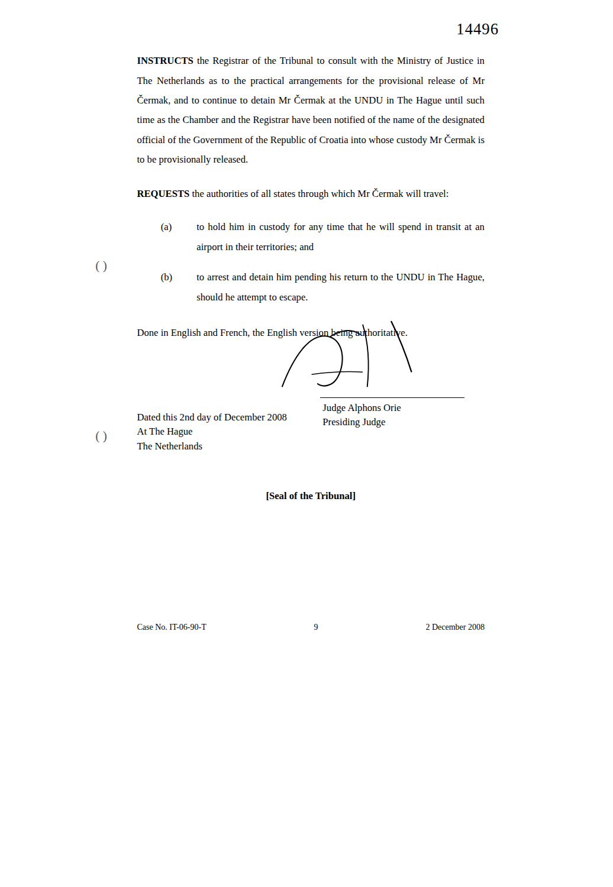14496
INSTRUCTS the Registrar of the Tribunal to consult with the Ministry of Justice in The Netherlands as to the practical arrangements for the provisional release of Mr Čermak, and to continue to detain Mr Čermak at the UNDU in The Hague until such time as the Chamber and the Registrar have been notified of the name of the designated official of the Government of the Republic of Croatia into whose custody Mr Čermak is to be provisionally released.
REQUESTS the authorities of all states through which Mr Čermak will travel:
(a) to hold him in custody for any time that he will spend in transit at an airport in their territories; and
(b) to arrest and detain him pending his return to the UNDU in The Hague, should he attempt to escape.
( )
Done in English and French, the English version being authoritative.
Judge Alphons Orie
Presiding Judge
Dated this 2nd day of December 2008
At The Hague
The Netherlands
( )
[Seal of the Tribunal]
Case No. IT-06-90-T 9 2 December 2008